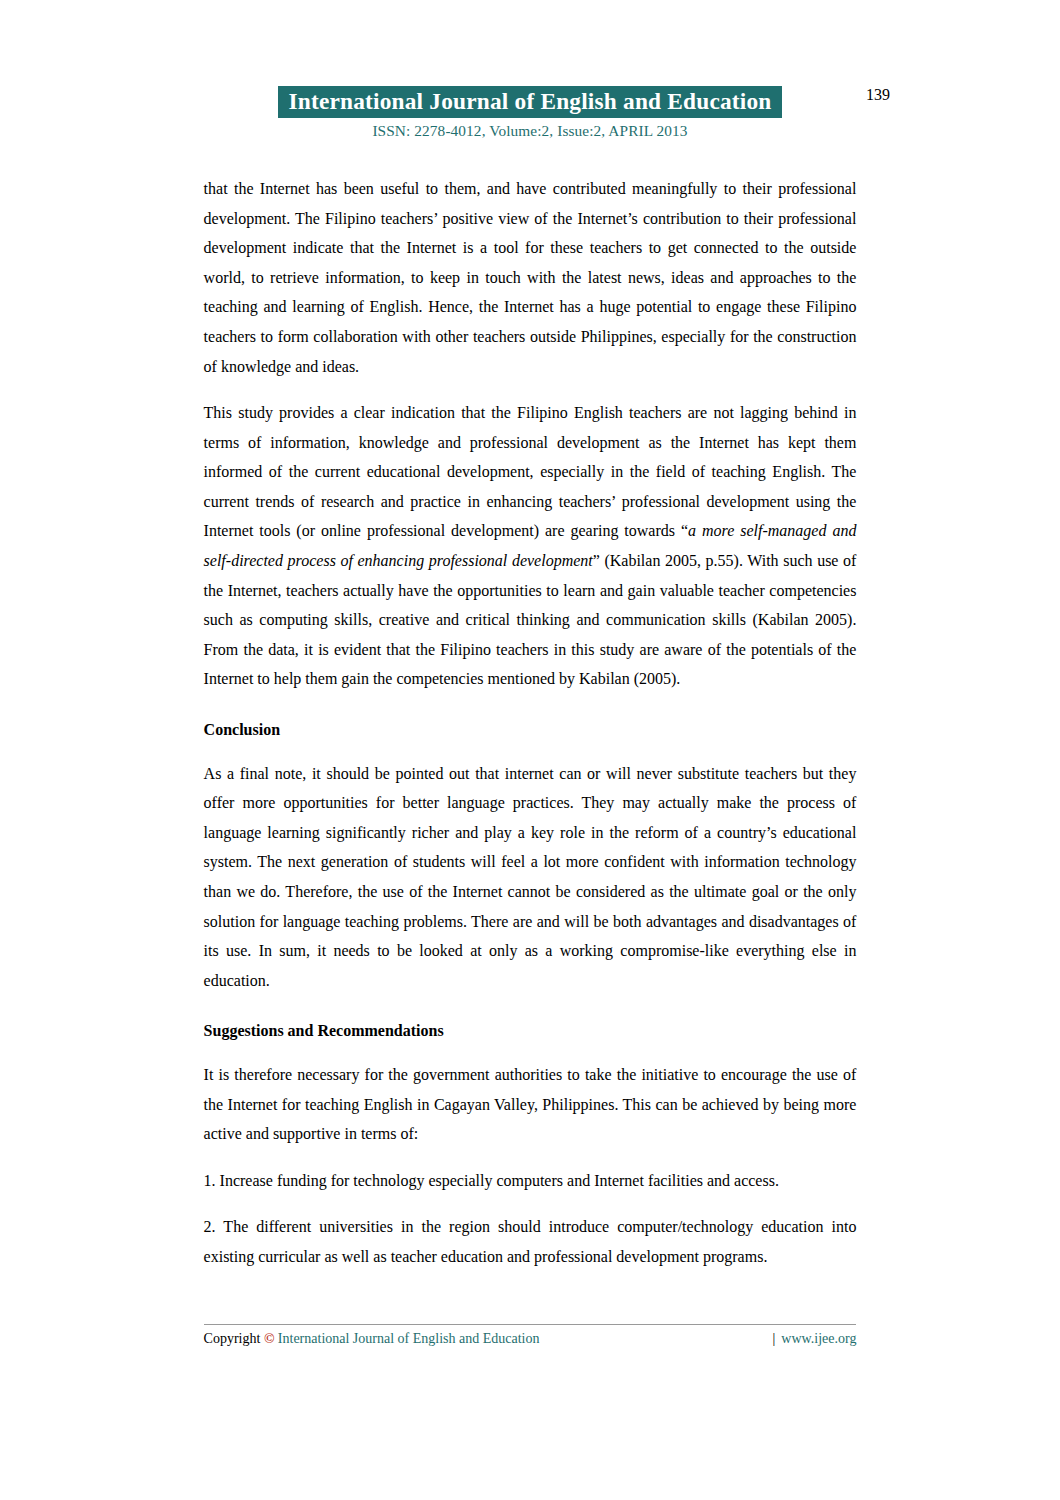139
International Journal of English and Education
ISSN: 2278-4012, Volume:2, Issue:2, APRIL 2013
that the Internet has been useful to them, and have contributed meaningfully to their professional development. The Filipino teachers’ positive view of the Internet’s contribution to their professional development indicate that the Internet is a tool for these teachers to get connected to the outside world, to retrieve information, to keep in touch with the latest news, ideas and approaches to the teaching and learning of English. Hence, the Internet has a huge potential to engage these Filipino teachers to form collaboration with other teachers outside Philippines, especially for the construction of knowledge and ideas.
This study provides a clear indication that the Filipino English teachers are not lagging behind in terms of information, knowledge and professional development as the Internet has kept them informed of the current educational development, especially in the field of teaching English. The current trends of research and practice in enhancing teachers’ professional development using the Internet tools (or online professional development) are gearing towards “a more self-managed and self-directed process of enhancing professional development” (Kabilan 2005, p.55). With such use of the Internet, teachers actually have the opportunities to learn and gain valuable teacher competencies such as computing skills, creative and critical thinking and communication skills (Kabilan 2005). From the data, it is evident that the Filipino teachers in this study are aware of the potentials of the Internet to help them gain the competencies mentioned by Kabilan (2005).
Conclusion
As a final note, it should be pointed out that internet can or will never substitute teachers but they offer more opportunities for better language practices. They may actually make the process of language learning significantly richer and play a key role in the reform of a country’s educational system. The next generation of students will feel a lot more confident with information technology than we do. Therefore, the use of the Internet cannot be considered as the ultimate goal or the only solution for language teaching problems. There are and will be both advantages and disadvantages of its use. In sum, it needs to be looked at only as a working compromise-like everything else in education.
Suggestions and Recommendations
It is therefore necessary for the government authorities to take the initiative to encourage the use of the Internet for teaching English in Cagayan Valley, Philippines. This can be achieved by being more active and supportive in terms of:
1. Increase funding for technology especially computers and Internet facilities and access.
2. The different universities in the region should introduce computer/technology education into existing curricular as well as teacher education and professional development programs.
Copyright © International Journal of English and Education
|www.ijee.org